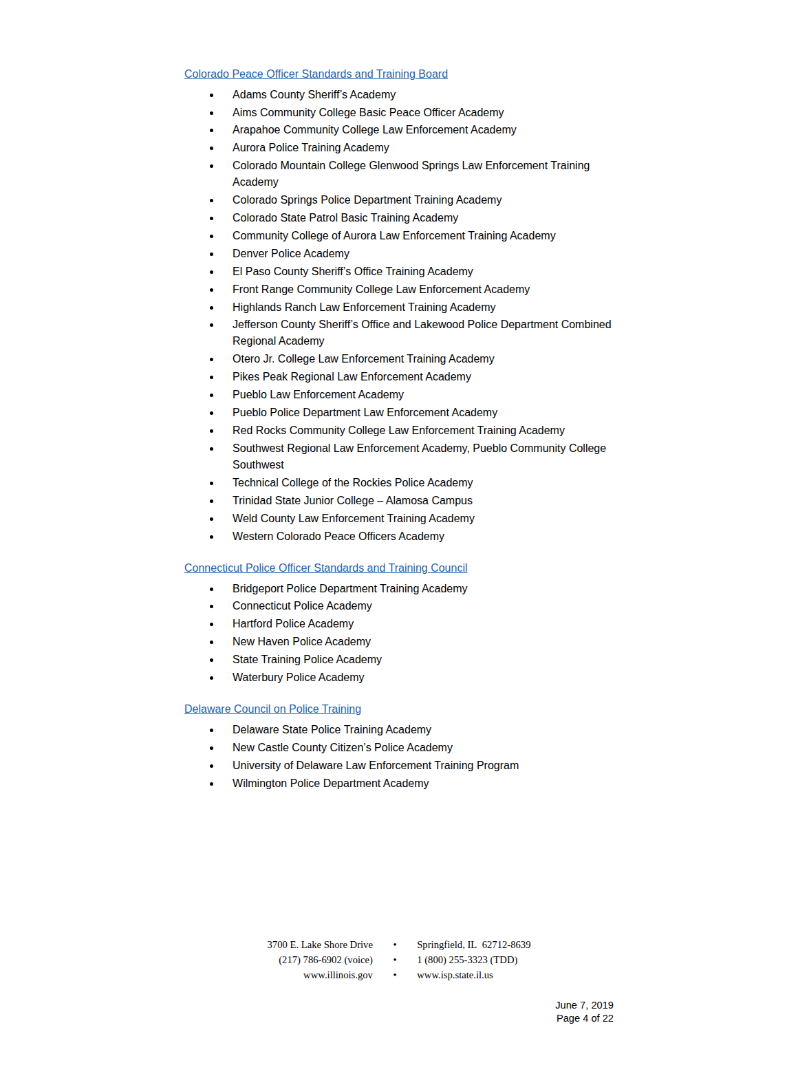Colorado Peace Officer Standards and Training Board
Adams County Sheriff’s Academy
Aims Community College Basic Peace Officer Academy
Arapahoe Community College Law Enforcement Academy
Aurora Police Training Academy
Colorado Mountain College Glenwood Springs Law Enforcement Training Academy
Colorado Springs Police Department Training Academy
Colorado State Patrol Basic Training Academy
Community College of Aurora Law Enforcement Training Academy
Denver Police Academy
El Paso County Sheriff’s Office Training Academy
Front Range Community College Law Enforcement Academy
Highlands Ranch Law Enforcement Training Academy
Jefferson County Sheriff’s Office and Lakewood Police Department Combined Regional Academy
Otero Jr. College Law Enforcement Training Academy
Pikes Peak Regional Law Enforcement Academy
Pueblo Law Enforcement Academy
Pueblo Police Department Law Enforcement Academy
Red Rocks Community College Law Enforcement Training Academy
Southwest Regional Law Enforcement Academy, Pueblo Community College Southwest
Technical College of the Rockies Police Academy
Trinidad State Junior College – Alamosa Campus
Weld County Law Enforcement Training Academy
Western Colorado Peace Officers Academy
Connecticut Police Officer Standards and Training Council
Bridgeport Police Department Training Academy
Connecticut Police Academy
Hartford Police Academy
New Haven Police Academy
State Training Police Academy
Waterbury Police Academy
Delaware Council on Police Training
Delaware State Police Training Academy
New Castle County Citizen’s Police Academy
University of Delaware Law Enforcement Training Program
Wilmington Police Department Academy
| 3700 E. Lake Shore Drive | • | Springfield, IL 62712-8639 |
| (217) 786-6902 (voice) | • | 1 (800) 255-3323 (TDD) |
| www.illinois.gov | • | www.isp.state.il.us |
June 7, 2019
Page 4 of 22